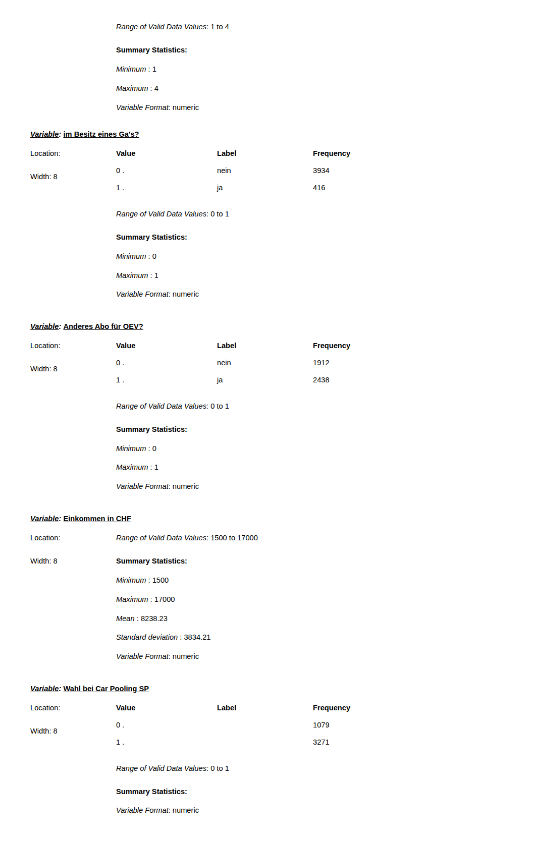Range of Valid Data Values: 1 to 4
Summary Statistics:
Minimum : 1
Maximum : 4
Variable Format: numeric
Variable: im Besitz eines Ga's?
Location:
Width: 8
| Value | Label | Frequency |
| --- | --- | --- |
| 0 . | nein | 3934 |
| 1 . | ja | 416 |
Range of Valid Data Values: 0 to 1
Summary Statistics:
Minimum : 0
Maximum : 1
Variable Format: numeric
Variable: Anderes Abo für OEV?
Location:
Width: 8
| Value | Label | Frequency |
| --- | --- | --- |
| 0 . | nein | 1912 |
| 1 . | ja | 2438 |
Range of Valid Data Values: 0 to 1
Summary Statistics:
Minimum : 0
Maximum : 1
Variable Format: numeric
Variable: Einkommen in CHF
Location:
Width: 8
Range of Valid Data Values: 1500 to 17000
Summary Statistics:
Minimum : 1500
Maximum : 17000
Mean : 8238.23
Standard deviation : 3834.21
Variable Format: numeric
Variable: Wahl bei Car Pooling SP
Location:
Width: 8
| Value | Label | Frequency |
| --- | --- | --- |
| 0 . | | 1079 |
| 1 . | | 3271 |
Range of Valid Data Values: 0 to 1
Summary Statistics:
Variable Format: numeric